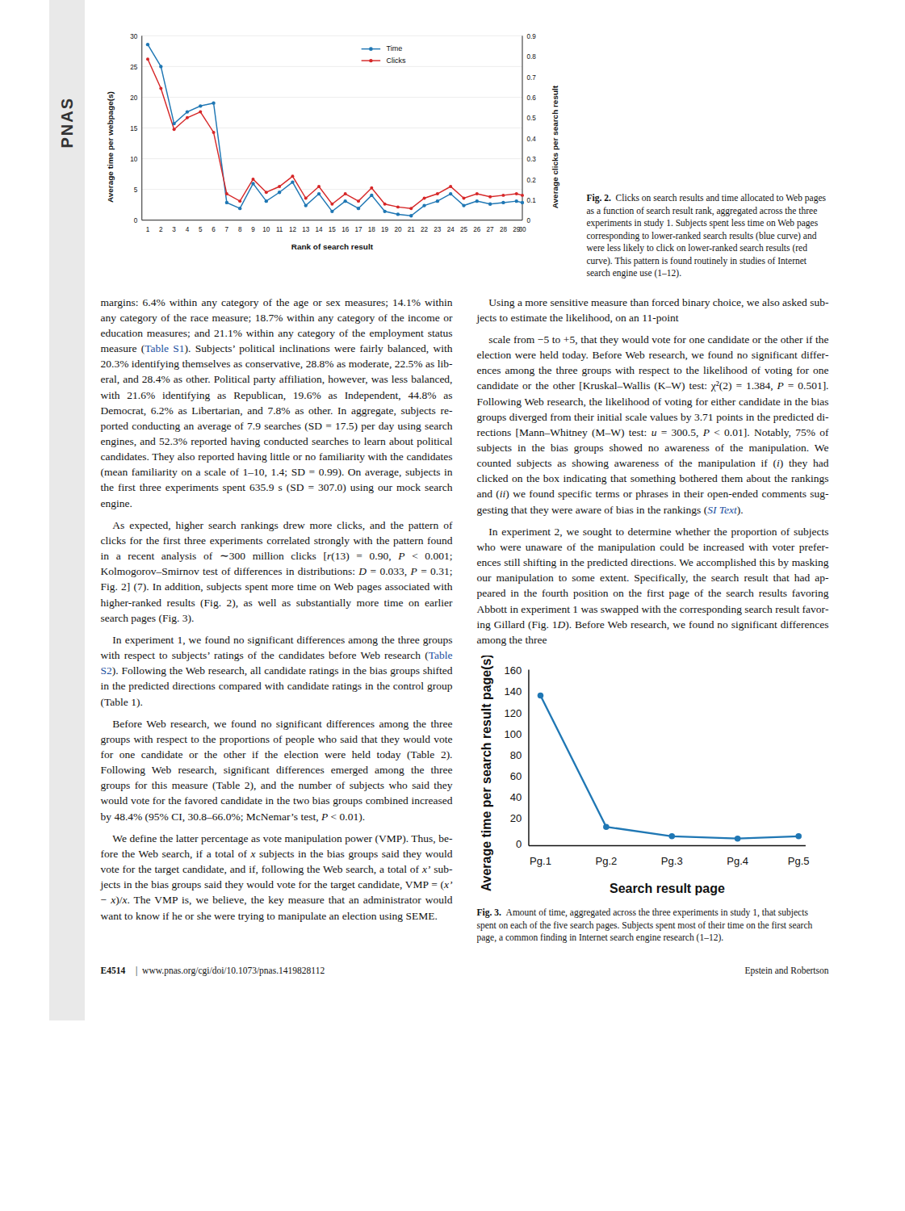PNAS
30 25 20 15 10 5 0 0.9 0.8 0.7 0.6 0.5 0.4 0.3 0.2 0.1 0 123 456 789 101112 131415 161718 192021 222324 252627 282930 Time Clicks Rank of search result Average time per webpage(s) Average clicks per search result
Fig. 2. Clicks on search results and time allocated to Web pages as a function of search result rank, aggregated across the three experiments in study 1. Subjects spent less time on Web pages corresponding to lower-ranked search results (blue curve) and were less likely to click on lower-ranked search results (red curve). This pattern is found routinely in studies of Internet search engine use (1–12).
margins: 6.4% within any category of the age or sex measures; 14.1% within any category of the race measure; 18.7% within any category of the income or education measures; and 21.1% within any category of the employment status measure (Table S1). Subjects’ political inclinations were fairly balanced, with 20.3% identifying themselves as conservative, 28.8% as moderate, 22.5% as liberal, and 28.4% as other. Political party affiliation, however, was less balanced, with 21.6% identifying as Republican, 19.6% as Independent, 44.8% as Democrat, 6.2% as Libertarian, and 7.8% as other. In aggregate, subjects reported conducting an average of 7.9 searches (SD = 17.5) per day using search engines, and 52.3% reported having conducted searches to learn about political candidates. They also reported having little or no familiarity with the candidates (mean familiarity on a scale of 1–10, 1.4; SD = 0.99). On average, subjects in the first three experiments spent 635.9 s (SD = 307.0) using our mock search engine.
As expected, higher search rankings drew more clicks, and the pattern of clicks for the first three experiments correlated strongly with the pattern found in a recent analysis of ∼300 million clicks [r(13) = 0.90, P < 0.001; Kolmogorov–Smirnov test of differences in distributions: D = 0.033, P = 0.31; Fig. 2] (7). In addition, subjects spent more time on Web pages associated with higher-ranked results (Fig. 2), as well as substantially more time on earlier search pages (Fig. 3).
In experiment 1, we found no significant differences among the three groups with respect to subjects’ ratings of the candidates before Web research (Table S2). Following the Web research, all candidate ratings in the bias groups shifted in the predicted directions compared with candidate ratings in the control group (Table 1).
Before Web research, we found no significant differences among the three groups with respect to the proportions of people who said that they would vote for one candidate or the other if the election were held today (Table 2). Following Web research, significant differences emerged among the three groups for this measure (Table 2), and the number of subjects who said they would vote for the favored candidate in the two bias groups combined increased by 48.4% (95% CI, 30.8–66.0%; McNemar’s test, P < 0.01).
We define the latter percentage as vote manipulation power (VMP). Thus, before the Web search, if a total of x subjects in the bias groups said they would vote for the target candidate, and if, following the Web search, a total of x’ subjects in the bias groups said they would vote for the target candidate, VMP = (x’ − x)/x. The VMP is, we believe, the key measure that an administrator would want to know if he or she were trying to manipulate an election using SEME.
Using a more sensitive measure than forced binary choice, we also asked subjects to estimate the likelihood, on an 11-point
scale from −5 to +5, that they would vote for one candidate or the other if the election were held today. Before Web research, we found no significant differences among the three groups with respect to the likelihood of voting for one candidate or the other [Kruskal–Wallis (K–W) test: χ²(2) = 1.384, P = 0.501]. Following Web research, the likelihood of voting for either candidate in the bias groups diverged from their initial scale values by 3.71 points in the predicted directions [Mann–Whitney (M–W) test: u = 300.5, P < 0.01]. Notably, 75% of subjects in the bias groups showed no awareness of the manipulation. We counted subjects as showing awareness of the manipulation if (i) they had clicked on the box indicating that something bothered them about the rankings and (ii) we found specific terms or phrases in their open-ended comments suggesting that they were aware of bias in the rankings (SI Text).
In experiment 2, we sought to determine whether the proportion of subjects who were unaware of the manipulation could be increased with voter preferences still shifting in the predicted directions. We accomplished this by masking our manipulation to some extent. Specifically, the search result that had appeared in the fourth position on the first page of the search results favoring Abbott in experiment 1 was swapped with the corresponding search result favoring Gillard (Fig. 1D). Before Web research, we found no significant differences among the three
160 140 120 100 80 60 40 20 0 Pg.1 Pg.2 Pg.3 Pg.4 Pg.5 Search result page Average time per search result page(s)
Fig. 3. Amount of time, aggregated across the three experiments in study 1, that subjects spent on each of the five search pages. Subjects spent most of their time on the first search page, a common finding in Internet search engine research (1–12).
E4514 | www.pnas.org/cgi/doi/10.1073/pnas.1419828112
Epstein and Robertson